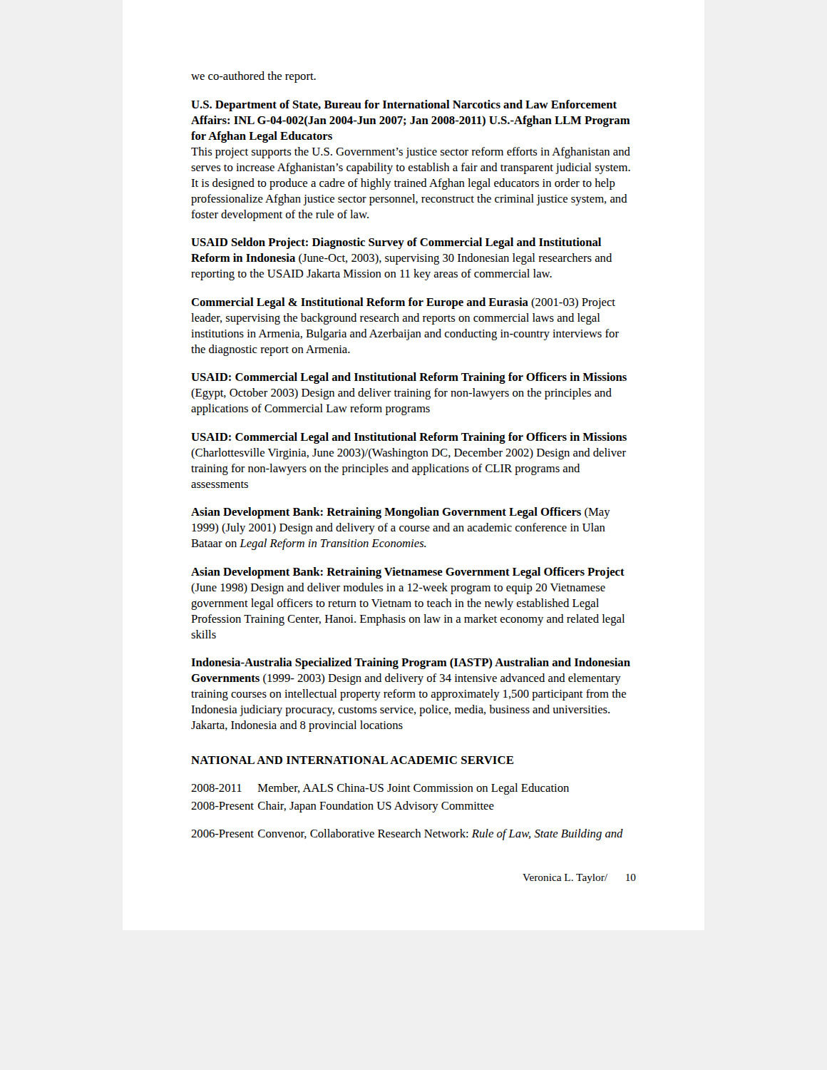we co-authored the report.
U.S. Department of State, Bureau for International Narcotics and Law Enforcement Affairs: INL G-04-002(Jan 2004-Jun 2007; Jan 2008-2011) U.S.-Afghan LLM Program for Afghan Legal Educators
This project supports the U.S. Government’s justice sector reform efforts in Afghanistan and serves to increase Afghanistan’s capability to establish a fair and transparent judicial system.
It is designed to produce a cadre of highly trained Afghan legal educators in order to help professionalize Afghan justice sector personnel, reconstruct the criminal justice system, and foster development of the rule of law.
USAID Seldon Project: Diagnostic Survey of Commercial Legal and Institutional Reform in Indonesia (June-Oct, 2003), supervising 30 Indonesian legal researchers and reporting to the USAID Jakarta Mission on 11 key areas of commercial law.
Commercial Legal & Institutional Reform for Europe and Eurasia (2001-03) Project leader, supervising the background research and reports on commercial laws and legal institutions in Armenia, Bulgaria and Azerbaijan and conducting in-country interviews for the diagnostic report on Armenia.
USAID: Commercial Legal and Institutional Reform Training for Officers in Missions (Egypt, October 2003) Design and deliver training for non-lawyers on the principles and applications of Commercial Law reform programs
USAID: Commercial Legal and Institutional Reform Training for Officers in Missions (Charlottesville Virginia, June 2003)/(Washington DC, December 2002) Design and deliver training for non-lawyers on the principles and applications of CLIR programs and assessments
Asian Development Bank: Retraining Mongolian Government Legal Officers (May 1999) (July 2001) Design and delivery of a course and an academic conference in Ulan Bataar on Legal Reform in Transition Economies.
Asian Development Bank: Retraining Vietnamese Government Legal Officers Project (June 1998) Design and deliver modules in a 12-week program to equip 20 Vietnamese government legal officers to return to Vietnam to teach in the newly established Legal Profession Training Center, Hanoi. Emphasis on law in a market economy and related legal skills
Indonesia-Australia Specialized Training Program (IASTP) Australian and Indonesian Governments (1999- 2003) Design and delivery of 34 intensive advanced and elementary training courses on intellectual property reform to approximately 1,500 participant from the Indonesia judiciary procuracy, customs service, police, media, business and universities. Jakarta, Indonesia and 8 provincial locations
NATIONAL AND INTERNATIONAL ACADEMIC SERVICE
2008-2011 Member, AALS China-US Joint Commission on Legal Education
2008-Present Chair, Japan Foundation US Advisory Committee
2006-Present Convenor, Collaborative Research Network: Rule of Law, State Building and
Veronica L. Taylor/10